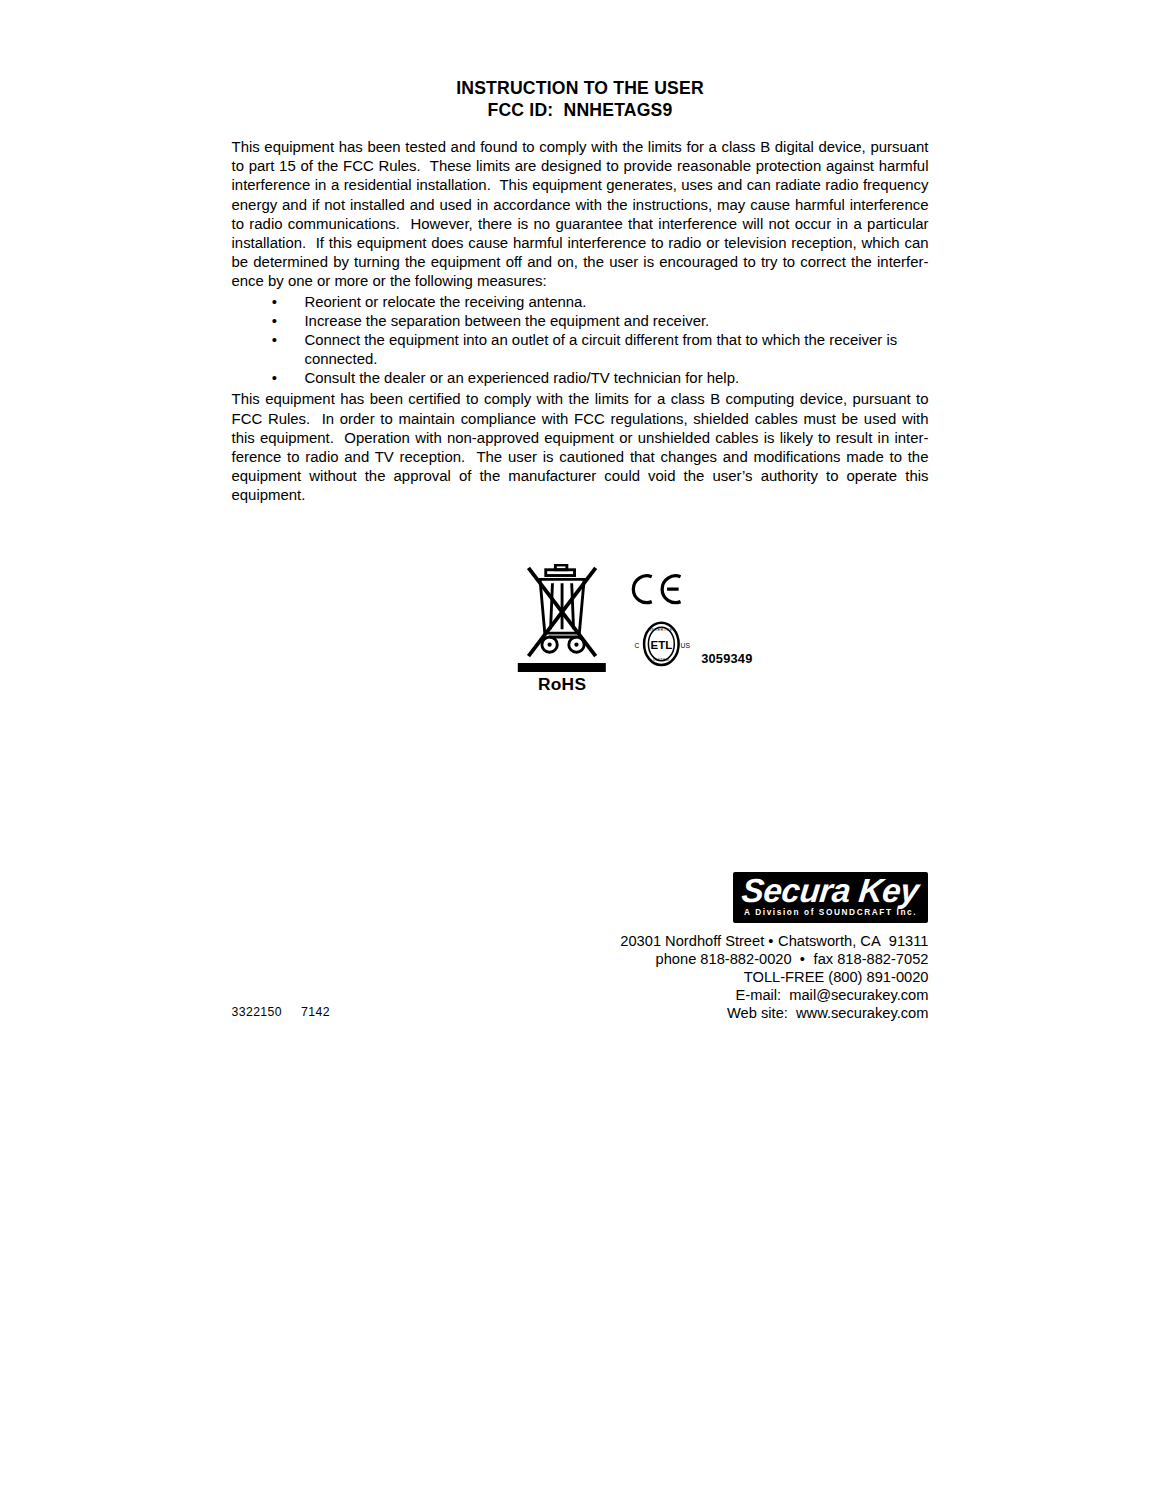INSTRUCTION TO THE USER
FCC ID: NNHETAGS9
This equipment has been tested and found to comply with the limits for a class B digital device, pursuant to part 15 of the FCC Rules. These limits are designed to provide reasonable protection against harmful interference in a residential installation. This equipment generates, uses and can radiate radio frequency energy and if not installed and used in accordance with the instructions, may cause harmful interference to radio communications. However, there is no guarantee that interference will not occur in a particular installation. If this equipment does cause harmful interference to radio or television reception, which can be determined by turning the equipment off and on, the user is encouraged to try to correct the interference by one or more or the following measures:
Reorient or relocate the receiving antenna.
Increase the separation between the equipment and receiver.
Connect the equipment into an outlet of a circuit different from that to which the receiver is connected.
Consult the dealer or an experienced radio/TV technician for help.
This equipment has been certified to comply with the limits for a class B computing device, pursuant to FCC Rules. In order to maintain compliance with FCC regulations, shielded cables must be used with this equipment. Operation with non-approved equipment or unshielded cables is likely to result in interference to radio and TV reception. The user is cautioned that changes and modifications made to the equipment without the approval of the manufacturer could void the user’s authority to operate this equipment.
RoHS
ETL INTERTEK LISTED C US
3059349
3322150 7142
Secura Key A Division of SOUNDCRAFT Inc.
20301 Nordhoff Street • Chatsworth, CA 91311
phone 818-882-0020 • fax 818-882-7052
TOLL-FREE (800) 891-0020
E-mail: mail@securakey.com
Web site: www.securakey.com